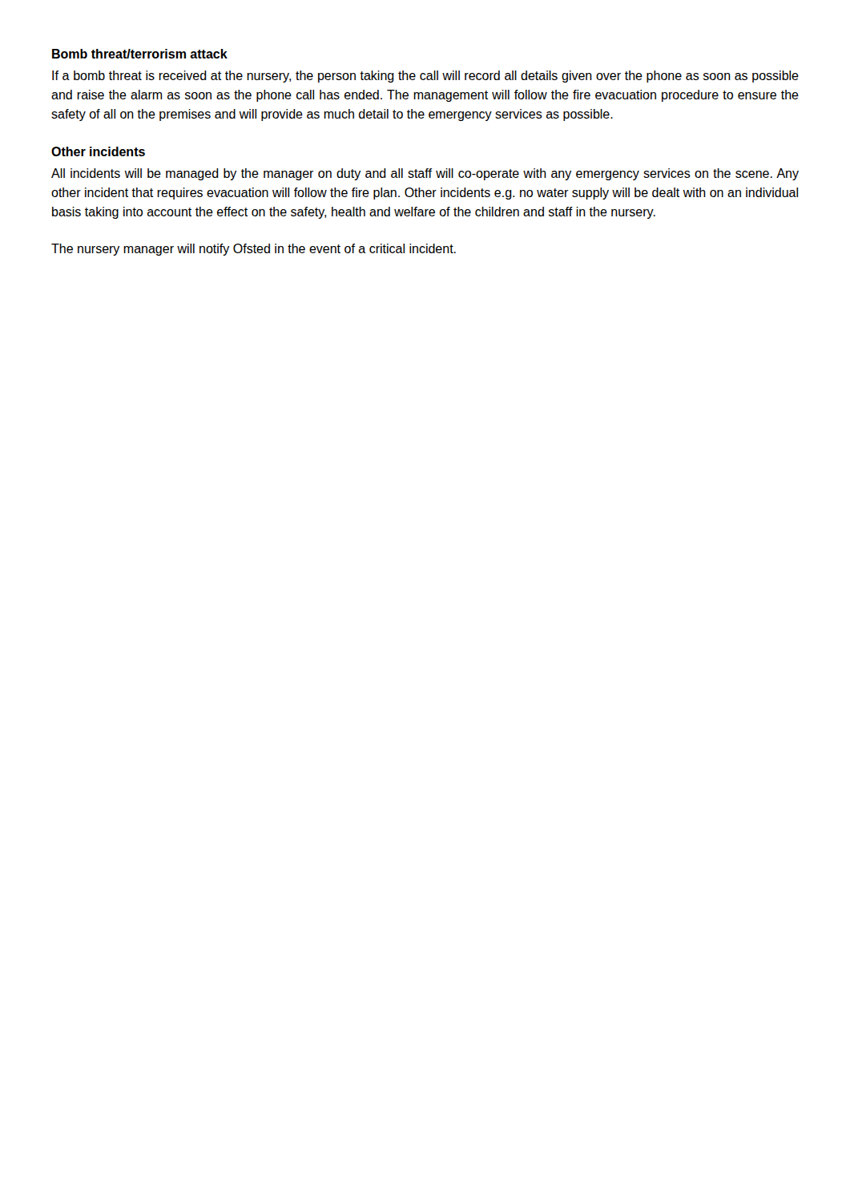Bomb threat/terrorism attack
If a bomb threat is received at the nursery, the person taking the call will record all details given over the phone as soon as possible and raise the alarm as soon as the phone call has ended. The management will follow the fire evacuation procedure to ensure the safety of all on the premises and will provide as much detail to the emergency services as possible.
Other incidents
All incidents will be managed by the manager on duty and all staff will co-operate with any emergency services on the scene. Any other incident that requires evacuation will follow the fire plan. Other incidents e.g. no water supply will be dealt with on an individual basis taking into account the effect on the safety, health and welfare of the children and staff in the nursery.
The nursery manager will notify Ofsted in the event of a critical incident.